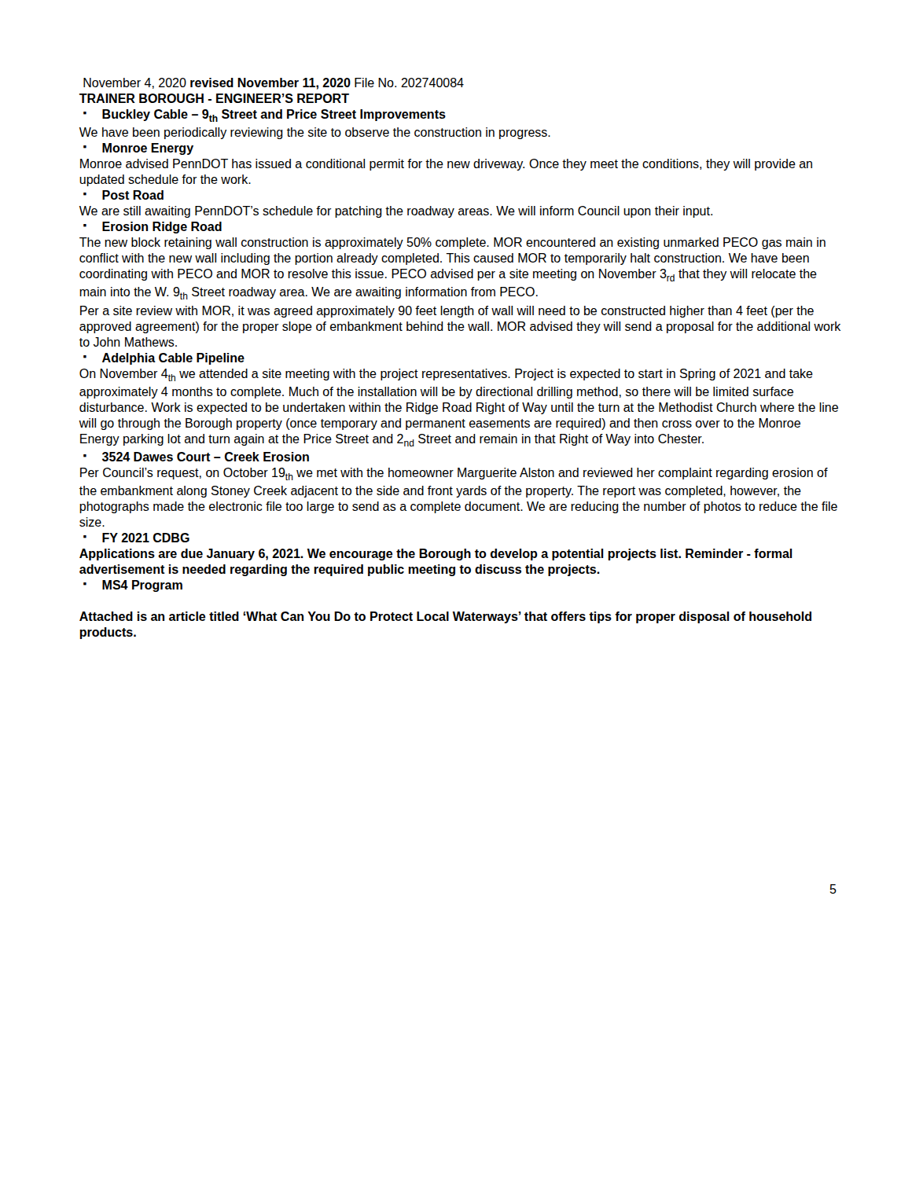November 4, 2020 revised November 11, 2020 File No. 202740084
TRAINER BOROUGH - ENGINEER’S REPORT
Buckley Cable – 9th Street and Price Street Improvements
We have been periodically reviewing the site to observe the construction in progress.
Monroe Energy
Monroe advised PennDOT has issued a conditional permit for the new driveway. Once they meet the conditions, they will provide an updated schedule for the work.
Post Road
We are still awaiting PennDOT’s schedule for patching the roadway areas. We will inform Council upon their input.
Erosion Ridge Road
The new block retaining wall construction is approximately 50% complete. MOR encountered an existing unmarked PECO gas main in conflict with the new wall including the portion already completed. This caused MOR to temporarily halt construction. We have been coordinating with PECO and MOR to resolve this issue. PECO advised per a site meeting on November 3rd that they will relocate the main into the W. 9th Street roadway area. We are awaiting information from PECO.
Per a site review with MOR, it was agreed approximately 90 feet length of wall will need to be constructed higher than 4 feet (per the approved agreement) for the proper slope of embankment behind the wall. MOR advised they will send a proposal for the additional work to John Mathews.
Adelphia Cable Pipeline
On November 4th we attended a site meeting with the project representatives. Project is expected to start in Spring of 2021 and take approximately 4 months to complete. Much of the installation will be by directional drilling method, so there will be limited surface disturbance. Work is expected to be undertaken within the Ridge Road Right of Way until the turn at the Methodist Church where the line will go through the Borough property (once temporary and permanent easements are required) and then cross over to the Monroe Energy parking lot and turn again at the Price Street and 2nd Street and remain in that Right of Way into Chester.
3524 Dawes Court – Creek Erosion
Per Council’s request, on October 19th we met with the homeowner Marguerite Alston and reviewed her complaint regarding erosion of the embankment along Stoney Creek adjacent to the side and front yards of the property. The report was completed, however, the photographs made the electronic file too large to send as a complete document. We are reducing the number of photos to reduce the file size.
FY 2021 CDBG
Applications are due January 6, 2021. We encourage the Borough to develop a potential projects list. Reminder - formal advertisement is needed regarding the required public meeting to discuss the projects.
MS4 Program
Attached is an article titled ‘What Can You Do to Protect Local Waterways’ that offers tips for proper disposal of household products.
5